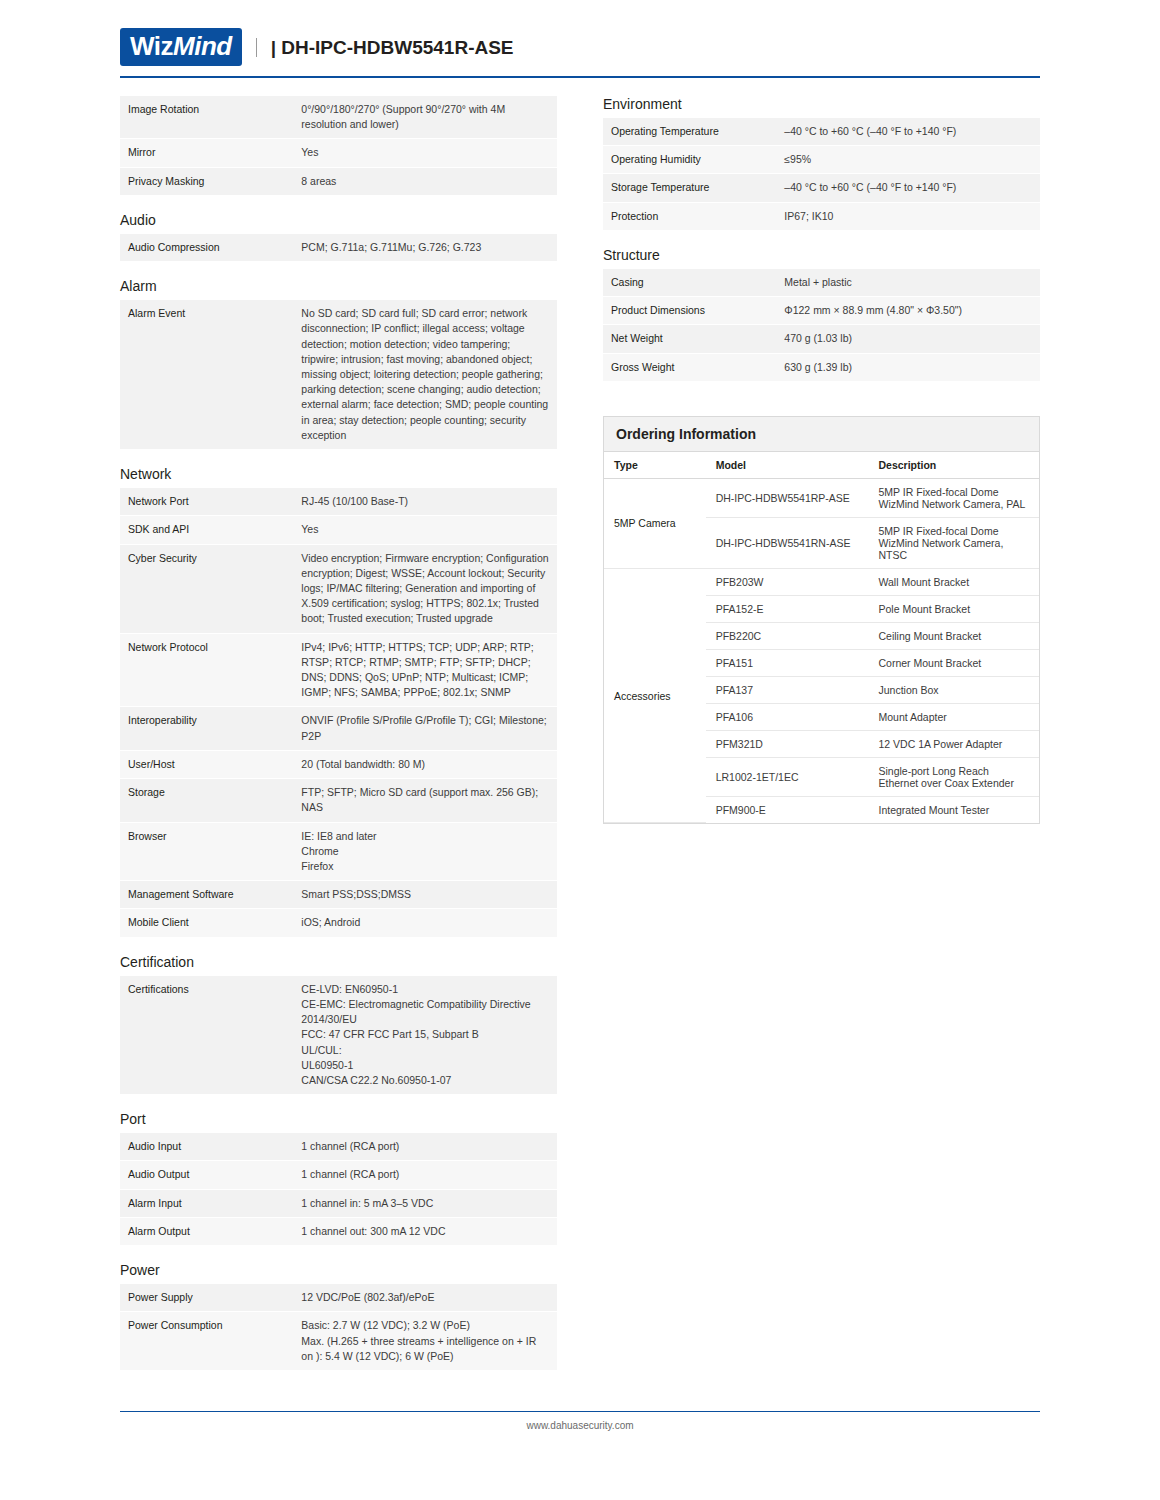Wiz Mind | DH-IPC-HDBW5541R-ASE
| Image Rotation | 0°/90°/180°/270° (Support 90°/270° with 4M resolution and lower) |
| Mirror | Yes |
| Privacy Masking | 8 areas |
Audio
| Audio Compression | PCM; G.711a; G.711Mu; G.726; G.723 |
Alarm
| Alarm Event | No SD card; SD card full; SD card error; network disconnection; IP conflict; illegal access; voltage detection; motion detection; video tampering; tripwire; intrusion; fast moving; abandoned object; missing object; loitering detection; people gathering; parking detection; scene changing; audio detection; external alarm; face detection; SMD; people counting in area; stay detection; people counting; security exception |
Network
| Network Port | RJ-45 (10/100 Base-T) |
| SDK and API | Yes |
| Cyber Security | Video encryption; Firmware encryption; Configuration encryption; Digest; WSSE; Account lockout; Security logs; IP/MAC filtering; Generation and importing of X.509 certification; syslog; HTTPS; 802.1x; Trusted boot; Trusted execution; Trusted upgrade |
| Network Protocol | IPv4; IPv6; HTTP; HTTPS; TCP; UDP; ARP; RTP; RTSP; RTCP; RTMP; SMTP; FTP; SFTP; DHCP; DNS; DDNS; QoS; UPnP; NTP; Multicast; ICMP; IGMP; NFS; SAMBA; PPPoE; 802.1x; SNMP |
| Interoperability | ONVIF (Profile S/Profile G/Profile T); CGI; Milestone; P2P |
| User/Host | 20 (Total bandwidth: 80 M) |
| Storage | FTP; SFTP; Micro SD card (support max. 256 GB); NAS |
| Browser | IE: IE8 and later Chrome Firefox |
| Management Software | Smart PSS;DSS;DMSS |
| Mobile Client | iOS; Android |
Certification
| Certifications | CE-LVD: EN60950-1 CE-EMC: Electromagnetic Compatibility Directive 2014/30/EU FCC: 47 CFR FCC Part 15, Subpart B UL/CUL: UL60950-1 CAN/CSA C22.2 No.60950-1-07 |
Port
| Audio Input | 1 channel (RCA port) |
| Audio Output | 1 channel (RCA port) |
| Alarm Input | 1 channel in: 5 mA 3–5 VDC |
| Alarm Output | 1 channel out: 300 mA 12 VDC |
Power
| Power Supply | 12 VDC/PoE (802.3af)/ePoE |
| Power Consumption | Basic: 2.7 W (12 VDC); 3.2 W (PoE) Max. (H.265 + three streams + intelligence on + IR on ): 5.4 W (12 VDC); 6 W (PoE) |
Environment
| Operating Temperature | –40 °C to +60 °C (–40 °F to +140 °F) |
| Operating Humidity | ≤95% |
| Storage Temperature | –40 °C to +60 °C (–40 °F to +140 °F) |
| Protection | IP67; IK10 |
Structure
| Casing | Metal + plastic |
| Product Dimensions | Φ122 mm × 88.9 mm (4.80" × Φ3.50") |
| Net Weight | 470 g (1.03 lb) |
| Gross Weight | 630 g (1.39 lb) |
Ordering Information
| Type | Model | Description |
| --- | --- | --- |
| 5MP Camera | DH-IPC-HDBW5541RP-ASE | 5MP IR Fixed-focal Dome WizMind Network Camera, PAL |
| DH-IPC-HDBW5541RN-ASE | 5MP IR Fixed-focal Dome WizMind Network Camera, NTSC |
| Accessories | PFB203W | Wall Mount Bracket |
| PFA152-E | Pole Mount Bracket |
| PFB220C | Ceiling Mount Bracket |
| PFA151 | Corner Mount Bracket |
| PFA137 | Junction Box |
| PFA106 | Mount Adapter |
| PFM321D | 12 VDC 1A Power Adapter |
| LR1002-1ET/1EC | Single-port Long Reach Ethernet over Coax Extender |
| PFM900-E | Integrated Mount Tester |
www.dahuasecurity.com